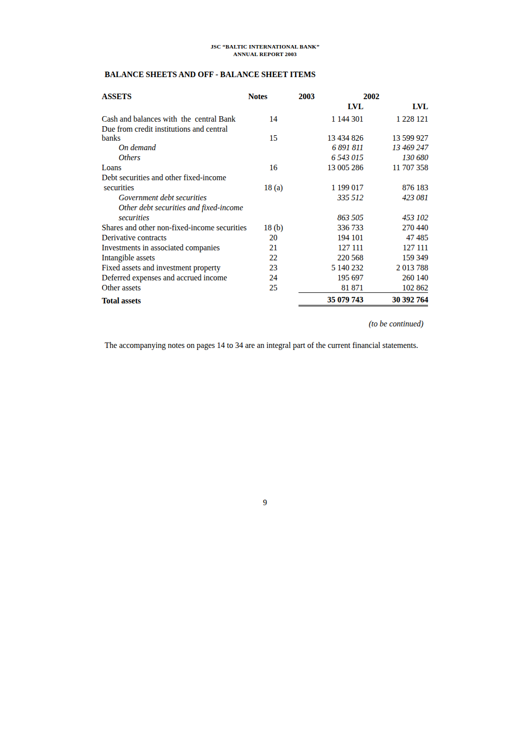JSC “BALTIC INTERNATIONAL BANK”
ANNUAL REPORT 2003
BALANCE SHEETS AND OFF - BALANCE SHEET ITEMS
| ASSETS | Notes | 2003 | 2002 |
| --- | --- | --- | --- |
| | | LVL | LVL |
| Cash and balances with the central Bank | 14 | 1 144 301 | 1 228 121 |
| Due from credit institutions and central banks | 15 | 13 434 826 | 13 599 927 |
| On demand | | 6 891 811 | 13 469 247 |
| Others | | 6 543 015 | 130 680 |
| Loans | 16 | 13 005 286 | 11 707 358 |
| Debt securities and other fixed-income | | | |
| securities | 18 (a) | 1 199 017 | 876 183 |
| Government debt securities | | 335 512 | 423 081 |
| Other debt securities and fixed-income | | | |
| securities | | 863 505 | 453 102 |
| Shares and other non-fixed-income securities | 18 (b) | 336 733 | 270 440 |
| Derivative contracts | 20 | 194 101 | 47 485 |
| Investments in associated companies | 21 | 127 111 | 127 111 |
| Intangible assets | 22 | 220 568 | 159 349 |
| Fixed assets and investment property | 23 | 5 140 232 | 2 013 788 |
| Deferred expenses and accrued income | 24 | 195 697 | 260 140 |
| Other assets | 25 | 81 871 | 102 862 |
| Total assets | | 35 079 743 | 30 392 764 |
(to be continued)
The accompanying notes on pages 14 to 34 are an integral part of the current financial statements.
9